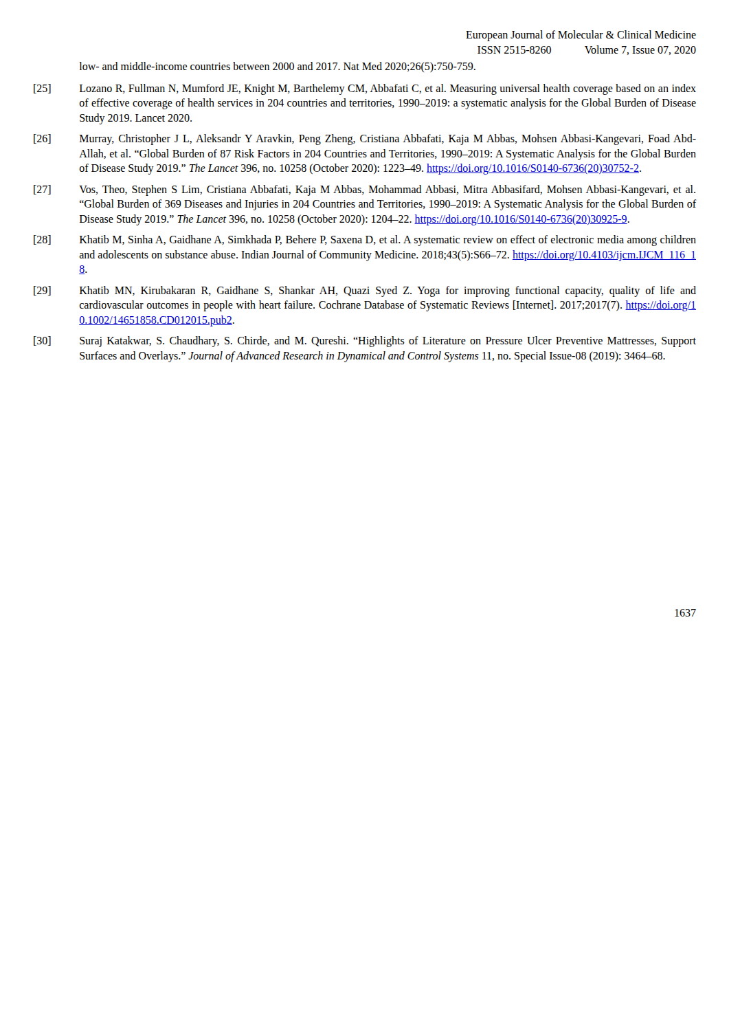European Journal of Molecular & Clinical Medicine ISSN 2515-8260Volume 7, Issue 07, 2020
low- and middle-income countries between 2000 and 2017. Nat Med 2020;26(5):750-759.
[25] Lozano R, Fullman N, Mumford JE, Knight M, Barthelemy CM, Abbafati C, et al. Measuring universal health coverage based on an index of effective coverage of health services in 204 countries and territories, 1990–2019: a systematic analysis for the Global Burden of Disease Study 2019. Lancet 2020.
[26] Murray, Christopher J L, Aleksandr Y Aravkin, Peng Zheng, Cristiana Abbafati, Kaja M Abbas, Mohsen Abbasi-Kangevari, Foad Abd-Allah, et al. “Global Burden of 87 Risk Factors in 204 Countries and Territories, 1990–2019: A Systematic Analysis for the Global Burden of Disease Study 2019.” The Lancet 396, no. 10258 (October 2020): 1223–49. https://doi.org/10.1016/S0140-6736(20)30752-2.
[27] Vos, Theo, Stephen S Lim, Cristiana Abbafati, Kaja M Abbas, Mohammad Abbasi, Mitra Abbasifard, Mohsen Abbasi-Kangevari, et al. “Global Burden of 369 Diseases and Injuries in 204 Countries and Territories, 1990–2019: A Systematic Analysis for the Global Burden of Disease Study 2019.” The Lancet 396, no. 10258 (October 2020): 1204–22. https://doi.org/10.1016/S0140-6736(20)30925-9.
[28] Khatib M, Sinha A, Gaidhane A, Simkhada P, Behere P, Saxena D, et al. A systematic review on effect of electronic media among children and adolescents on substance abuse. Indian Journal of Community Medicine. 2018;43(5):S66–72. https://doi.org/10.4103/ijcm.IJCM_116_18.
[29] Khatib MN, Kirubakaran R, Gaidhane S, Shankar AH, Quazi Syed Z. Yoga for improving functional capacity, quality of life and cardiovascular outcomes in people with heart failure. Cochrane Database of Systematic Reviews [Internet]. 2017;2017(7). https://doi.org/10.1002/14651858.CD012015.pub2.
[30] Suraj Katakwar, S. Chaudhary, S. Chirde, and M. Qureshi. “Highlights of Literature on Pressure Ulcer Preventive Mattresses, Support Surfaces and Overlays.” Journal of Advanced Research in Dynamical and Control Systems 11, no. Special Issue-08 (2019): 3464–68.
1637